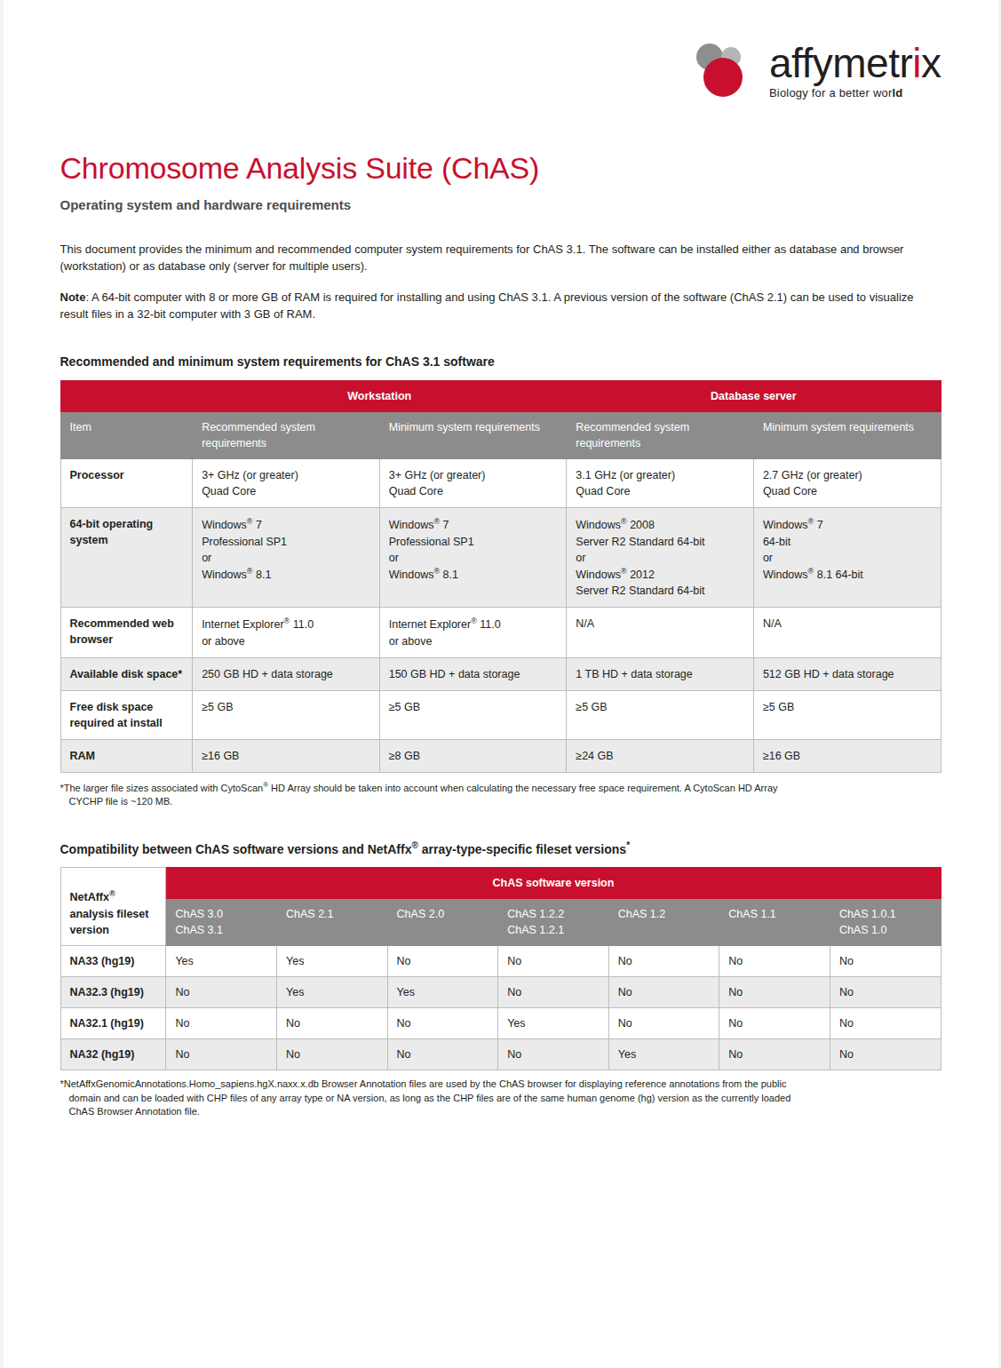affymetrix
Biology for a better world
Chromosome Analysis Suite (ChAS)
Operating system and hardware requirements
This document provides the minimum and recommended computer system requirements for ChAS 3.1. The software can be installed either as database and browser (workstation) or as database only (server for multiple users).
Note: A 64-bit computer with 8 or more GB of RAM is required for installing and using ChAS 3.1. A previous version of the software (ChAS 2.1) can be used to visualize result files in a 32-bit computer with 3 GB of RAM.
Recommended and minimum system requirements for ChAS 3.1 software
| | Workstation | Database server |
| --- | --- | --- |
| Item | Recommended system requirements | Minimum system requirements | Recommended system requirements | Minimum system requirements |
| Processor | 3+ GHz (or greater) Quad Core | 3+ GHz (or greater) Quad Core | 3.1 GHz (or greater) Quad Core | 2.7 GHz (or greater) Quad Core |
| 64-bit operating system | Windows ® 7 Professional SP1 or Windows ® 8.1 | Windows ® 7 Professional SP1 or Windows ® 8.1 | Windows ® 2008 Server R2 Standard 64-bit or Windows ® 2012 Server R2 Standard 64-bit | Windows ® 7 64-bit or Windows ® 8.1 64-bit |
| Recommended web browser | Internet Explorer ® 11.0 or above | Internet Explorer ® 11.0 or above | N/A | N/A |
| Available disk space* | 250 GB HD + data storage | 150 GB HD + data storage | 1 TB HD + data storage | 512 GB HD + data storage |
| Free disk space required at install | ≥5 GB | ≥5 GB | ≥5 GB | ≥5 GB |
| RAM | ≥16 GB | ≥8 GB | ≥24 GB | ≥16 GB |
*The larger file sizes associated with CytoScan® HD Array should be taken into account when calculating the necessary free space requirement. A CytoScan HD Array CYCHP file is ~120 MB.
Compatibility between ChAS software versions and NetAffx® array-type-specific fileset versions*
| NetAffx ® analysis fileset version | ChAS software version |
| --- | --- |
| ChAS 3.0 ChAS 3.1 | ChAS 2.1 | ChAS 2.0 | ChAS 1.2.2 ChAS 1.2.1 | ChAS 1.2 | ChAS 1.1 | ChAS 1.0.1 ChAS 1.0 |
| NA33 (hg19) | Yes | Yes | No | No | No | No | No |
| NA32.3 (hg19) | No | Yes | Yes | No | No | No | No |
| NA32.1 (hg19) | No | No | No | Yes | No | No | No |
| NA32 (hg19) | No | No | No | No | Yes | No | No |
*NetAffxGenomicAnnotations.Homo_sapiens.hgX.naxx.x.db Browser Annotation files are used by the ChAS browser for displaying reference annotations from the public domain and can be loaded with CHP files of any array type or NA version, as long as the CHP files are of the same human genome (hg) version as the currently loaded ChAS Browser Annotation file.